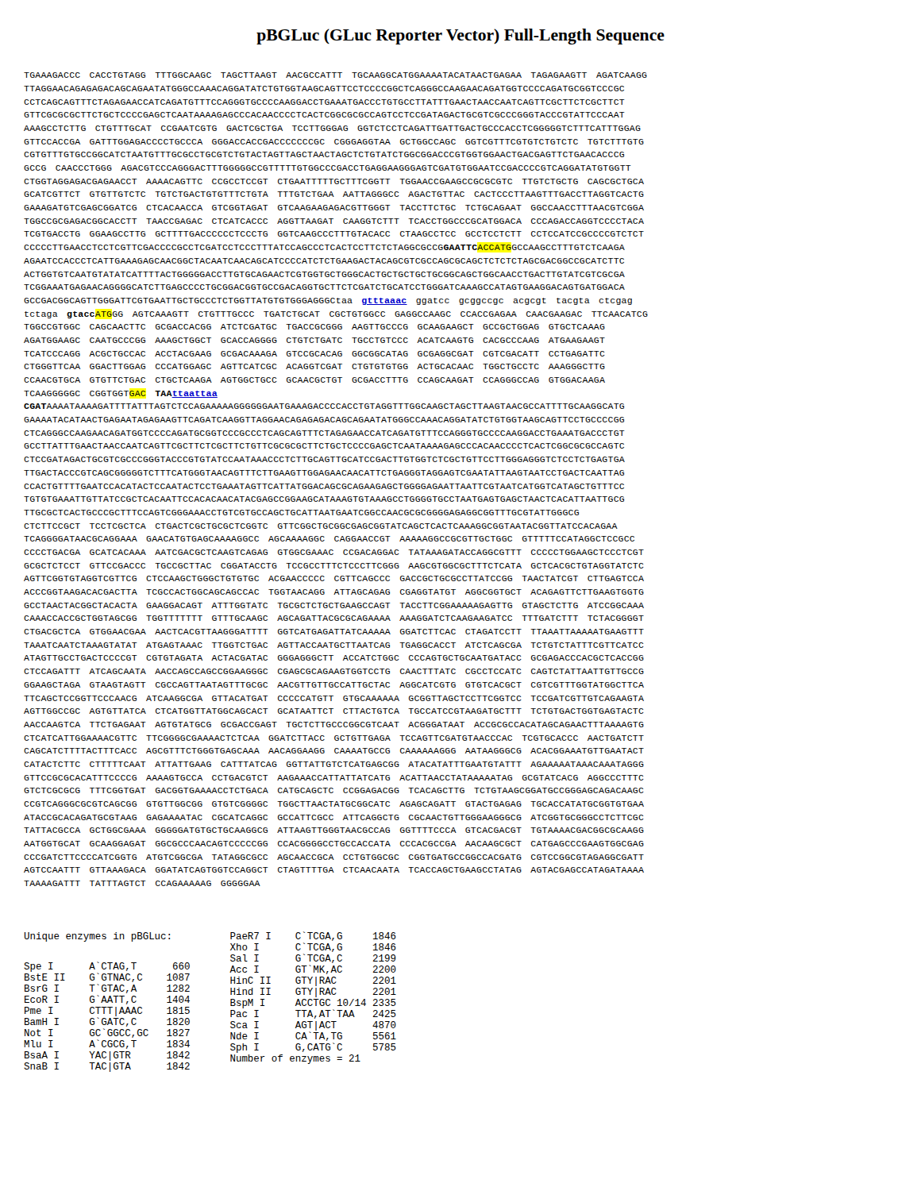pBGLuc (GLuc Reporter Vector) Full-Length Sequence
TGAAAGACCC CACCTGTAGG TTTGGCAAGC TAGCTTAAGT AACGCCATTT TGCAAGGCATGGAAAATACATAACTGAGAA TAGAGAAGTT AGATCAAGG
TTAGGAACAGAGAGACAGCAGAATATGGGCCAAACAGGATATCTGTGGTAAGCAGTTCCTCCCCGGCTCAGGGCCAAGAACAGATGGTCCCCAGATGCGGTCCCGC
CCTCAGCAGTTTCTAGAGAACCATCAGATGTTTCCAGGGTGCCCCAAGGACCTGAAATGACCCTGTGCCTTATTTGAACTAACCAATCAGTTCGCTTCTCGCTTCT
GTTCGCGCGCTTCTGCTCCCCGAGCTCAATAAAAGAGCCCACAACCCCTCACTCGGCGCGCCAGTCCTCCGATAGACTGCGTCGCCCGGGTACCCGTATTCCCAAT
AAAGCCTCTTG CTGTTTGCAT CCGAATCGTG GACTCGCTGA TCCTTGGGAG GGTCTCCTCAGATTGATTGACTGCCCACCTCGGGGGTCTTTCATTTGGAG
GTTCCACCGA GATTTGGAGACCCCTGCCCA GGGACCACCGACCCCCCCGC CGGGAGGTAA GCTGGCCAGC GGTCGTTTCGTGTCTGTCTC TGTCTTTGTG
CGTGTTTGTGCCGGCATCTAATGTTTGCGCCTGCGTCTGTACTAGTTAGCTAACTAGCTCTGTATCTGGCGGACCCGTGGTGGAACTGACGAGTTCTGAACACCCG
GCCG CAACCCTGGG AGACGTCCCAGGGACTTTGGGGGCCGTTTTTGTGGCCCGACCTGAGGAAGGGAGTCGATGTGGAATCCGACCCCGTCAGGATATGTGGTT
CTGGTAGGAGACGAGAACCT AAAACAGTTC CCGCCTCCGT CTGAATTTTTGCTTTCGGTT TGGAACCGAAGCCGCGCGTC TTGTCTGCTG CAGCGCTGCA
GCATCGTTCT GTGTTGTCTC TGTCTGACTGTGTTTCTGTA TTTGTCTGAA AATTAGGGCC AGACTGTTAC CACTCCCTTAAGTTTGACCTTAGGTCACTG
GAAAGATGTCGAGCGGATCG CTCACAACCA GTCGGTAGAT GTCAAGAAGAGACGTTGGGT TACCTTCTGC TCTGCAGAAT GGCCAACCTTTAACGTCGGA
TGGCCGCGAGACGGCACCTT TAACCGAGAC CTCATCACCC AGGTTAAGAT CAAGGTCTTT TCACCTGGCCCGCATGGACA CCCAGACCAGGTCCCCTACA
TCGTGACCTG GGAAGCCTTG GCTTTTGACCCCCCTCCCTG GGTCAAGCCCTTTGTACACC CTAAGCCTCC GCCTCCTCTT CCTCCATCCGCCCCGTCTCT
CCCCCTTGAACCTCCTCGTTCGACCCCGCCTCGATCCTCCCTTTATCCAGCCCTCACTCCTTCTCTAGGCGCCGGAATTC ACC ATGGCCAAGCCTTTGTCTCAAGA
AGAATCCACCCTCATTGAAAGAGCAACGGCTACAATCAACAGCATCCCCATCTCTGAAGACTACAGCGTCGCCAGCGCAGCTCTCTCTAGCGACGGCCGCATCTTC
ACTGGTGTCAATGTATATCATTTTACTGGGGGACCTTGTGCAGAACTCGTGGTGCTGGGCACTGCTGCTGCTGCGGCAGCTGGCAACCTGACTTGTATCGTCGCGA
TCGGAAATGAGAACAGGGGCATCTTGAGCCCCTGCGGACGGTGCCGACAGGTGCTTCTCGATCTGCATCCTGGGATCAAAGCCATAGTGAAGGACAGTGATGGACA
GCCGACGGCAGTTGGGATTCGTGAATTGCTGCCCTCTGGTTATGTGTGGGAGGGCtaa gtttaaac ggatcc gcggccgc acgcgt tacgta ctcgag
tctaga gtacc ATGGG AGTCAAAGTT CTGTTTGCCC TGATCTGCAT CGCTGTGGCC GAGGCCAAGC CCACCGAGAA CAACGAAGAC TTCAACATCG
TGGCCGTGGC CAGCAACTTC GCGACCACGG ATCTCGATGC TGACCGCGGG AAGTTGCCCG GCAAGAAGCT GCCGCTGGAG GTGCTCAAAG
AGATGGAAGC CAATGCCCGG AAAGCTGGCT GCACCAGGGG CTGTCTGATC TGCCTGTCCC ACATCAAGTG CACGCCCAAG ATGAAGAAGT
TCATCCCAGG ACGCTGCCAC ACCTACGAAG GCGACAAAGA GTCCGCACAG GGCGGCATAG GCGAGGCGAT CGTCGACATT CCTGAGATTC
CTGGGTTCAA GGACTTGGAG CCCATGGAGC AGTTCATCGC ACAGGTCGAT CTGTGTGTGG ACTGCACAAC TGGCTGCCTC AAAGGGCTTG
CCAACGTGCA GTGTTCTGAC CTGCTCAAGA AGTGGCTGCC GCAACGCTGT GCGACCTTTG CCAGCAAGAT CCAGGGCCAG GTGGACAAGA
TCAAGGGGGC CGGTGGTGAC TAA ttaattaa
CGATAAAATAAAAGATTTTATTTAGTCTCCAGAAAAAGGGGGGAATGAAAGACCCCACCTGTAGGTTTGGCAAGCTAGCTTAAGTAACGCCATTTTGCAAGGCATG
GAAAATACATAACTGAGAATAGAGAAGTTCAGATCAAGGTTAGGAACAGAGAGACAGCAGAATATGGGCCAAACAGGATATCTGTGGTAAGCAGTTCCTGCCCCGG
CTCAGGGCCAAGAACAGATGGTCCCCAGATGCGGTCCCGCCCTCAGCAGTTTCTAGAGAACCATCAGATGTTTCCAGGGTGCCCCAAGGACCTGAAATGACCCTGT
GCCTTATTTGAACTAACCAATCAGTTCGCTTCTCGCTTCTGTTCGCGCGCTTCTGCTCCCCGAGCTCAATAAAAGAGCCCACAACCCCTCACTCGGCGCGCCAGTC
CTCCGATAGACTGCGTCGCCCGGGTACCCGTGTATCCAATAAACCCTCTTGCAGTTGCATCCGACTTGTGGTCTCGCTGTTCCTTGGGAGGGTCTCCTCTGAGTGA
TTGACTACCCGTCAGCGGGGGTCTTTCATGGGTAACAGTTTCTTGAAGTTGGAGAACAACATTCTGAGGGTAGGAGTCGAATATTAAGTAATCCTGACTCAATTAG
CCACTGTTTTGAATCCACATACTCCAATACTCCTGAAATAGTTCATTATGGACAGCGCAGAAGAGCTGGGGAGAATTAATTCGTAATCATGGTCATAGCTGTTTCC
TGTGTGAAATTGTTATCCGCTCACAATTCCACACAACATACGAGCCGGAAGCATAAAGTGTAAAGCCTGGGGTGCCTAATGAGTGAGCTAACTCACATTAATTGCG
TTGCGCTCACTGCCCGCTTTCCAGTCGGGAAACCTGTCGTGCCAGCTGCATTAATGAATCGGCCAACGCGCGGGGAGAGGCGGTTTGCGTATTGGGCG
CTCTTCCGCT TCCTCGCTCA CTGACTCGCTGCGCTCGGTC GTTCGGCTGCGGCGAGCGGTATCAGCTCACTCAAAGGCGGTAATACGGTTATCCACAGAA
TCAGGGGATAACGCAGGAAA GAACATGTGAGCAAAAGGCC AGCAAAAGGC CAGGAACCGT AAAAAGGCCGCGTTGCTGGC GTTTTTCCATAGGCTCCGCC
CCCCTGACGA GCATCACAAA AATCGACGCTCAAGTCAGAG GTGGCGAAAC CCGACAGGAC TATAAAGATACCAGGCGTTT CCCCCTGGAAGCTCCCTCGT
GCGCTCTCCT GTTCCGACCC TGCCGCTTAC CGGATACCTG TCCGCCTTTCTCCCTTCGGG AAGCGTGGCGCTTTCTCATA GCTCACGCTGTAGGTATCTC
AGTTCGGTGTAGGTCGTTCG CTCCAAGCTGGGCTGTGTGC ACGAACCCCC CGTTCAGCCC GACCGCTGCGCCTTATCCGG TAACTATCGT CTTGAGTCCA
ACCCGGTAAGACACGACTTA TCGCCACTGGCAGCAGCCAC TGGTAACAGG ATTAGCAGAG CGAGGTATGT AGGCGGTGCT ACAGAGTTCTTGAAGTGGTG
GCCTAACTACGGCTACACTA GAAGGACAGT ATTTGGTATC TGCGCTCTGCTGAAGCCAGT TACCTTCGGAAAAAGAGTTG GTAGCTCTTG ATCCGGCAAA
CAAACCACCGCTGGTAGCGG TGGTTTTTTT GTTTGCAAGC AGCAGATTACGCGCAGAAAA AAAGGATCTCAAGAAGATCC TTTGATCTTT TCTACGGGGT
CTGACGCTCA GTGGAACGAA AACTCACGTTAAGGGATTTT GGTCATGAGATTATCAAAAA GGATCTTCAC CTAGATCCTT TTAAATTAAAAATGAAGTTT
TAAATCAATCTAAAGTATAT ATGAGTAAAC TTGGTCTGAC AGTTACCAATGCTTAATCAG TGAGGCACCT ATCTCAGCGA TCTGTCTATTTCGTTCATCC
ATAGTTGCCTGACTCCCCGT CGTGTAGATA ACTACGATAC GGGAGGGCTT ACCATCTGGC CCCAGTGCTGCAATGATACC GCGAGACCCACGCTCACCGG
CTCCAGATTT ATCAGCAATA AACCAGCCAGCCGGAAGGGC CGAGCGCAGAAGTGGTCCTG CAACTTTATC CGCCTCCATC CAGTCTATTAATTGTTGCCG
GGAAGCTAGA GTAAGTAGTT CGCCAGTTAATAGTTTGCGC AACGTTGTTGCCATTGCTAC AGGCATCGTG GTGTCACGCT CGTCGTTTGGTATGGCTTCA
TTCAGCTCCGGTTCCCAACG ATCAAGGCGA GTTACATGAT CCCCCATGTT GTGCAAAAAA GCGGTTAGCTCCTTCGGTCC TCCGATCGTTGTCAGAAGTA
AGTTGGCCGC AGTGTTATCA CTCATGGTTATGGCAGCACT GCATAATTCT CTTACTGTCA TGCCATCCGTAAGATGCTTT TCTGTGACTGGTGAGTACTC
AACCAAGTCA TTCTGAGAAT AGTGTATGCG GCGACCGAGT TGCTCTTGCCCGGCGTCAAT ACGGGATAAT ACCGCGCCACATAGCAGAACTTTAAAAGTG
CTCATCATTGGAAAACGTTC TTCGGGGCGAAAACTCTCAA GGATCTTACC GCTGTTGAGA TCCAGTTCGATGTAACCCAC TCGTGCACCC AACTGATCTT
CAGCATCTTTTACTTTCACC AGCGTTTCTGGGTGAGCAAA AACAGGAAGG CAAAATGCCG CAAAAAAGGG AATAAGGGCG ACACGGAAATGTTGAATACT
CATACTCTTC CTTTTTCAAT ATTATTGAAG CATTTATCAG GGTTATTGTCTCATGAGCGG ATACATATTTGAATGTATTT AGAAAAATAAACAAATAGGG
GTTCCGCGCACATTTCCCCG AAAAGTGCCA CCTGACGTCT AAGAAACCATTATTATCATG ACATTAACCTATAAAAATAG GCGTATCACG AGGCCCTTTC
GTCTCGCGCG TTTCGGTGAT GACGGTGAAAACCTCTGACA CATGCAGCTC CCGGAGACGG TCACAGCTTG TCTGTAAGCGGATGCCGGGAGCAGACAAGC
CCGTCAGGGCGCGTCAGCGG GTGTTGGCGG GTGTCGGGGC TGGCTTAACTATGCGGCATC AGAGCAGATT GTACTGAGAG TGCACCATATGCGGTGTGAA
ATACCGCACAGATGCGTAAG GAGAAAATAC CGCATCAGGC GCCATTCGCC ATTCAGGCTG CGCAACTGTTGGGAAGGGCG ATCGGTGCGGGCCTCTTCGC
TATTACGCCA GCTGGCGAAA GGGGGATGTGCTGCAAGGCG ATTAAGTTGGGTAACGCCAG GGTTTTCCCA GTCACGACGT TGTAAAACGACGGCGCAAGG
AATGGTGCAT GCAAGGAGAT GGCGCCCAACAGTCCCCCGG CCACGGGGCCTGCCACCATA CCCACGCCGA AACAAGCGCT CATGAGCCCGAAGTGGCGAG
CCCGATCTTCCCCATCGGTG ATGTCGGCGA TATAGGCGCC AGCAACCGCA CCTGTGGCGC CGGTGATGCCGGCCACGATG CGTCCGGCGTAGAGGCGATT
AGTCCAATTT GTTAAAGACA GGATATCAGTGGTCCAGGCT CTAGTTTTGA CTCAACAATA TCACCAGCTGAAGCCTATAG AGTACGAGCCATAGATAAAA
TAAAAGATTT TATTTAGTCT CCAGAAAAAG GGGGGAA
Unique enzymes in pBGLuc:
Spe I A`CTAG,T 660 BstE II G`GTNAC,C 1087 BsrG I T`GTAC,A 1282 EcoR I G`AATT,C 1404 Pme I CTTT|AAAC 1815 BamH I G`GATC,C 1820 Not I GC`GGCC,GC 1827 Mlu I A`CGCG,T 1834 BsaA I YAC|GTR 1842 SnaB I TAC|GTA 1842
PaeR7 I C`TCGA,G 1846 Xho I C`TCGA,G 1846 Sal I G`TCGA,C 2199 Acc I GT`MK,AC 2200 HinC II GTY|RAC 2201 Hind II GTY|RAC 2201 BspM I ACCTGC 10/14 2335 Pac I TTA,AT`TAA 2425 Sca I AGT|ACT 4870 Nde I CA`TA,TG 5561 Sph I G,CATG`C 5785 Number of enzymes = 21